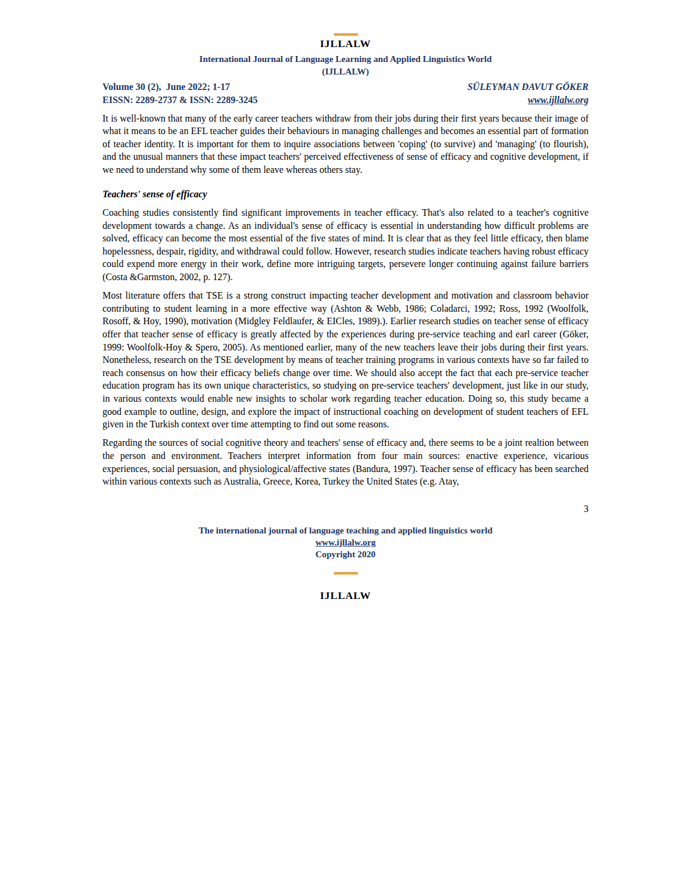▬▬▬ IJLLALW
International Journal of Language Learning and Applied Linguistics World
(IJLLALW)
Volume 30 (2), June 2022; 1-17
EISSN: 2289-2737 & ISSN: 2289-3245
SÜLEYMAN DAVUT GÖKER
www.ijllalw.org
It is well-known that many of the early career teachers withdraw from their jobs during their first years because their image of what it means to be an EFL teacher guides their behaviours in managing challenges and becomes an essential part of formation of teacher identity. It is important for them to inquire associations between 'coping' (to survive) and 'managing' (to flourish), and the unusual manners that these impact teachers' perceived effectiveness of sense of efficacy and cognitive development, if we need to understand why some of them leave whereas others stay.
Teachers' sense of efficacy
Coaching studies consistently find significant improvements in teacher efficacy. That's also related to a teacher's cognitive development towards a change. As an individual's sense of efficacy is essential in understanding how difficult problems are solved, efficacy can become the most essential of the five states of mind. It is clear that as they feel little efficacy, then blame hopelessness, despair, rigidity, and withdrawal could follow. However, research studies indicate teachers having robust efficacy could expend more energy in their work, define more intriguing targets, persevere longer continuing against failure barriers (Costa &Garmston, 2002, p. 127).
Most literature offers that TSE is a strong construct impacting teacher development and motivation and classroom behavior contributing to student learning in a more effective way (Ashton & Webb, 1986; Coladarci, 1992; Ross, 1992 (Woolfolk, Rosoff, & Hoy, 1990), motivation (Midgley Feldlaufer, & EICles, 1989).). Earlier research studies on teacher sense of efficacy offer that teacher sense of efficacy is greatly affected by the experiences during pre-service teaching and earl career (Göker, 1999: Woolfolk-Hoy & Spero, 2005). As mentioned earlier, many of the new teachers leave their jobs during their first years. Nonetheless, research on the TSE development by means of teacher training programs in various contexts have so far failed to reach consensus on how their efficacy beliefs change over time. We should also accept the fact that each pre-service teacher education program has its own unique characteristics, so studying on pre-service teachers' development, just like in our study, in various contexts would enable new insights to scholar work regarding teacher education. Doing so, this study became a good example to outline, design, and explore the impact of instructional coaching on development of student teachers of EFL given in the Turkish context over time attempting to find out some reasons.
Regarding the sources of social cognitive theory and teachers' sense of efficacy and, there seems to be a joint realtion between the person and environment. Teachers interpret information from four main sources: enactive experience, vicarious experiences, social persuasion, and physiological/affective states (Bandura, 1997). Teacher sense of efficacy has been searched within various contexts such as Australia, Greece, Korea, Turkey the United States (e.g. Atay,
3
The international journal of language teaching and applied linguistics world
www.ijllalw.org
Copyright 2020
▬▬▬
IJLLALW